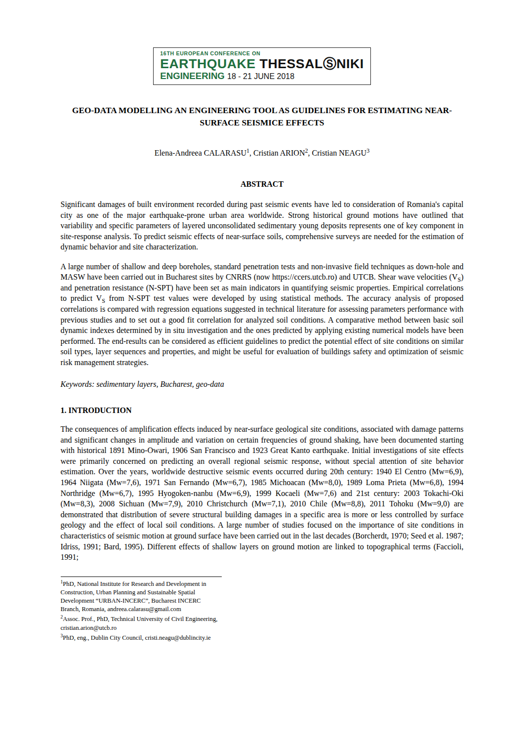16TH EUROPEAN CONFERENCE ON
EARTHQUAKE THESSALⓈNIKI
ENGINEERING 18 - 21 JUNE 2018
Geo-data Modelling an Engineering Tool as Guidelines for Estimating Near-Surface Seismice Effects
Elena-Andreea CALARASU1, Cristian ARION2, Cristian NEAGU3
Abstract
Significant damages of built environment recorded during past seismic events have led to consideration of Romania's capital city as one of the major earthquake-prone urban area worldwide. Strong historical ground motions have outlined that variability and specific parameters of layered unconsolidated sedimentary young deposits represents one of key component in site-response analysis. To predict seismic effects of near-surface soils, comprehensive surveys are needed for the estimation of dynamic behavior and site characterization.
A large number of shallow and deep boreholes, standard penetration tests and non-invasive field techniques as down-hole and MASW have been carried out in Bucharest sites by CNRRS (now https://ccers.utcb.ro) and UTCB. Shear wave velocities (VS) and penetration resistance (N-SPT) have been set as main indicators in quantifying seismic properties. Empirical correlations to predict VS from N-SPT test values were developed by using statistical methods. The accuracy analysis of proposed correlations is compared with regression equations suggested in technical literature for assessing parameters performance with previous studies and to set out a good fit correlation for analyzed soil conditions. A comparative method between basic soil dynamic indexes determined by in situ investigation and the ones predicted by applying existing numerical models have been performed. The end-results can be considered as efficient guidelines to predict the potential effect of site conditions on similar soil types, layer sequences and properties, and might be useful for evaluation of buildings safety and optimization of seismic risk management strategies.
Keywords: sedimentary layers, Bucharest, geo-data
1. Introduction
The consequences of amplification effects induced by near-surface geological site conditions, associated with damage patterns and significant changes in amplitude and variation on certain frequencies of ground shaking, have been documented starting with historical 1891 Mino-Owari, 1906 San Francisco and 1923 Great Kanto earthquake. Initial investigations of site effects were primarily concerned on predicting an overall regional seismic response, without special attention of site behavior estimation. Over the years, worldwide destructive seismic events occurred during 20th century: 1940 El Centro (Mw=6,9), 1964 Niigata (Mw=7,6), 1971 San Fernando (Mw=6,7), 1985 Michoacan (Mw=8,0), 1989 Loma Prieta (Mw=6,8), 1994 Northridge (Mw=6,7), 1995 Hyogoken-nanbu (Mw=6,9), 1999 Kocaeli (Mw=7,6) and 21st century: 2003 Tokachi-Oki (Mw=8,3), 2008 Sichuan (Mw=7,9), 2010 Christchurch (Mw=7,1), 2010 Chile (Mw=8,8), 2011 Tohoku (Mw=9,0) are demonstrated that distribution of severe structural building damages in a specific area is more or less controlled by surface geology and the effect of local soil conditions. A large number of studies focused on the importance of site conditions in characteristics of seismic motion at ground surface have been carried out in the last decades (Borcherdt, 1970; Seed et al. 1987; Idriss, 1991; Bard, 1995). Different effects of shallow layers on ground motion are linked to topographical terms (Faccioli, 1991;
1PhD, National Institute for Research and Development in Construction, Urban Planning and Sustainable Spatial Development “URBAN-INCERC”, Bucharest INCERC Branch, Romania, andreea.calarasu@gmail.com
2Assoc. Prof., PhD, Technical University of Civil Engineering, cristian.arion@utcb.ro
3PhD, eng., Dublin City Council, cristi.neagu@dublincity.ie